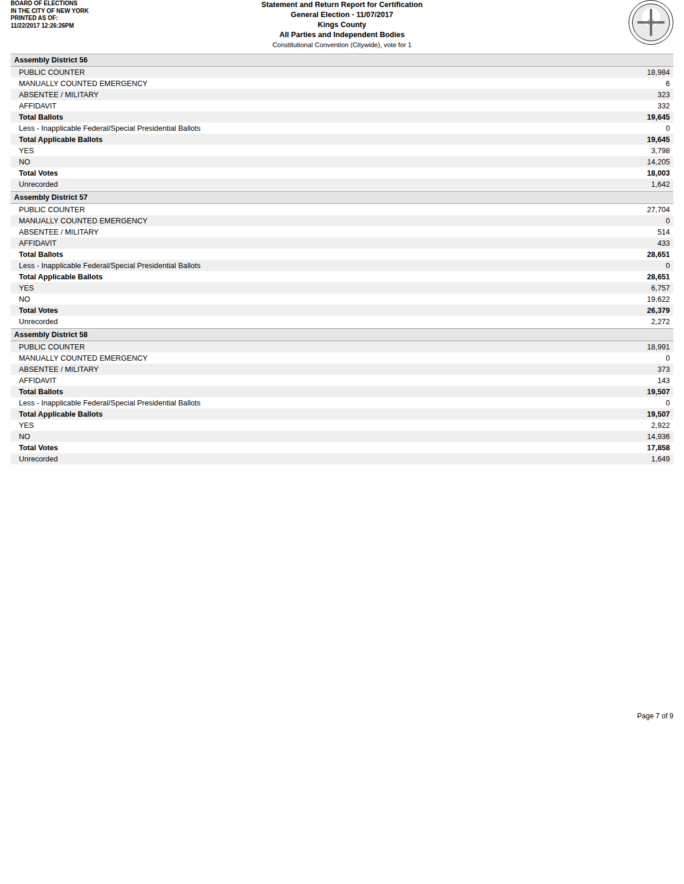BOARD OF ELECTIONS
IN THE CITY OF NEW YORK
PRINTED AS OF:
11/22/2017 12:26:26PM
Statement and Return Report for Certification
General Election - 11/07/2017
Kings County
All Parties and Independent Bodies
Constitutional Convention (Citywide), vote for 1
Assembly District 56
| PUBLIC COUNTER | 18,984 |
| MANUALLY COUNTED EMERGENCY | 6 |
| ABSENTEE / MILITARY | 323 |
| AFFIDAVIT | 332 |
| Total Ballots | 19,645 |
| Less - Inapplicable Federal/Special Presidential Ballots | 0 |
| Total Applicable Ballots | 19,645 |
| YES | 3,798 |
| NO | 14,205 |
| Total Votes | 18,003 |
| Unrecorded | 1,642 |
Assembly District 57
| PUBLIC COUNTER | 27,704 |
| MANUALLY COUNTED EMERGENCY | 0 |
| ABSENTEE / MILITARY | 514 |
| AFFIDAVIT | 433 |
| Total Ballots | 28,651 |
| Less - Inapplicable Federal/Special Presidential Ballots | 0 |
| Total Applicable Ballots | 28,651 |
| YES | 6,757 |
| NO | 19,622 |
| Total Votes | 26,379 |
| Unrecorded | 2,272 |
Assembly District 58
| PUBLIC COUNTER | 18,991 |
| MANUALLY COUNTED EMERGENCY | 0 |
| ABSENTEE / MILITARY | 373 |
| AFFIDAVIT | 143 |
| Total Ballots | 19,507 |
| Less - Inapplicable Federal/Special Presidential Ballots | 0 |
| Total Applicable Ballots | 19,507 |
| YES | 2,922 |
| NO | 14,936 |
| Total Votes | 17,858 |
| Unrecorded | 1,649 |
Page 7 of 9